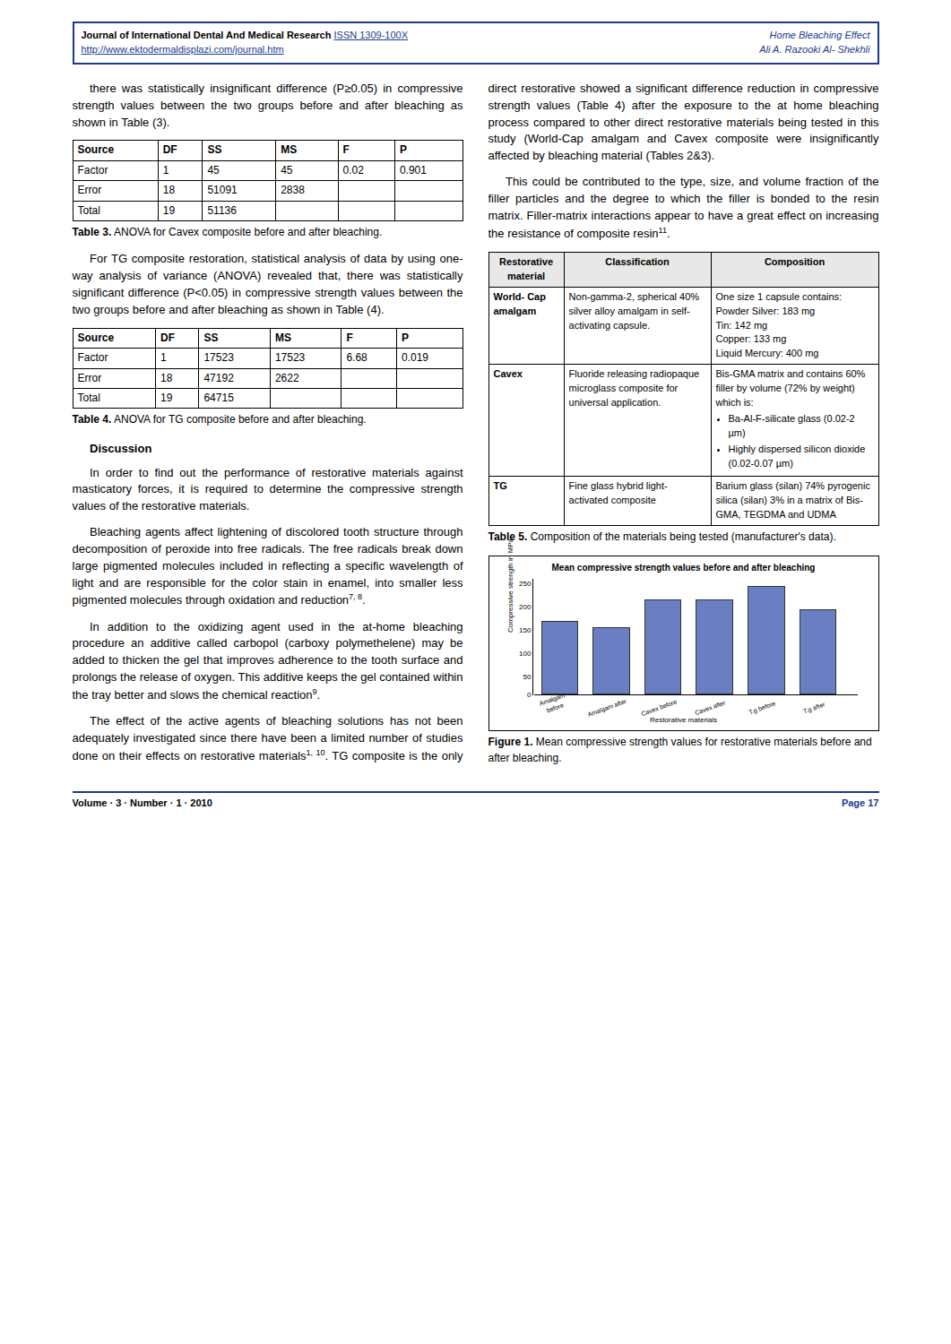Journal of International Dental And Medical Research ISSN 1309-100X
http://www.ektodermaldisplazi.com/journal.htm
Home Bleaching Effect
Ali A. Razooki Al- Shekhli
there was statistically insignificant difference (P≥0.05) in compressive strength values between the two groups before and after bleaching as shown in Table (3).
| Source | DF | SS | MS | F | P |
| --- | --- | --- | --- | --- | --- |
| Factor | 1 | 45 | 45 | 0.02 | 0.901 |
| Error | 18 | 51091 | 2838 | | |
| Total | 19 | 51136 | | | |
Table 3. ANOVA for Cavex composite before and after bleaching.
For TG composite restoration, statistical analysis of data by using one-way analysis of variance (ANOVA) revealed that, there was statistically significant difference (P<0.05) in compressive strength values between the two groups before and after bleaching as shown in Table (4).
| Source | DF | SS | MS | F | P |
| --- | --- | --- | --- | --- | --- |
| Factor | 1 | 17523 | 17523 | 6.68 | 0.019 |
| Error | 18 | 47192 | 2622 | | |
| Total | 19 | 64715 | | | |
Table 4. ANOVA for TG composite before and after bleaching.
Discussion
In order to find out the performance of restorative materials against masticatory forces, it is required to determine the compressive strength values of the restorative materials.
Bleaching agents affect lightening of discolored tooth structure through decomposition of peroxide into free radicals. The free radicals break down large pigmented molecules included in reflecting a specific wavelength of light and are responsible for the color stain in enamel, into smaller less pigmented molecules through oxidation and reduction7, 8.
In addition to the oxidizing agent used in the at-home bleaching procedure an additive called carbopol (carboxy polymethelene) may be added to thicken the gel that improves adherence to the tooth surface and prolongs the release of oxygen. This additive keeps the gel contained within the tray better and slows the chemical reaction9.
The effect of the active agents of bleaching solutions has not been adequately investigated since there have been a limited number of studies done on their effects on restorative materials1, 10. TG composite is the only direct restorative showed a significant difference reduction in compressive strength values (Table 4) after the exposure to the at home bleaching process compared to other direct restorative materials being tested in this study (World-Cap amalgam and Cavex composite were insignificantly affected by bleaching material (Tables 2&3).
This could be contributed to the type, size, and volume fraction of the filler particles and the degree to which the filler is bonded to the resin matrix. Filler-matrix interactions appear to have a great effect on increasing the resistance of composite resin11.
| Restorative material | Classification | Composition |
| --- | --- | --- |
| World- Cap amalgam | Non-gamma-2, spherical 40% silver alloy amalgam in self-activating capsule. | One size 1 capsule contains: Powder Silver: 183 mg Tin: 142 mg Copper: 133 mg Liquid Mercury: 400 mg |
| Cavex | Fluoride releasing radiopaque microglass composite for universal application. | Bis-GMA matrix and contains 60% filler by volume (72% by weight) which is: Ba-Al-F-silicate glass (0.02-2 µm) Highly dispersed silicon dioxide (0.02-0.07 µm) |
| TG | Fine glass hybrid light-activated composite | Barium glass (silan) 74% pyrogenic silica (silan) 3% in a matrix of Bis-GMA, TEGDMA and UDMA |
Table 5. Composition of the materials being tested (manufacturer's data).
Mean compressive strength values before and after bleaching
Compressive strength in MPa
250 200 150 100 50 0
Amalgam before Amalgam after Cavex before Cavex after T.g before T.g after
Restorative materials
Figure 1. Mean compressive strength values for restorative materials before and after bleaching.
Volume · 3 · Number · 1 · 2010
Page 17